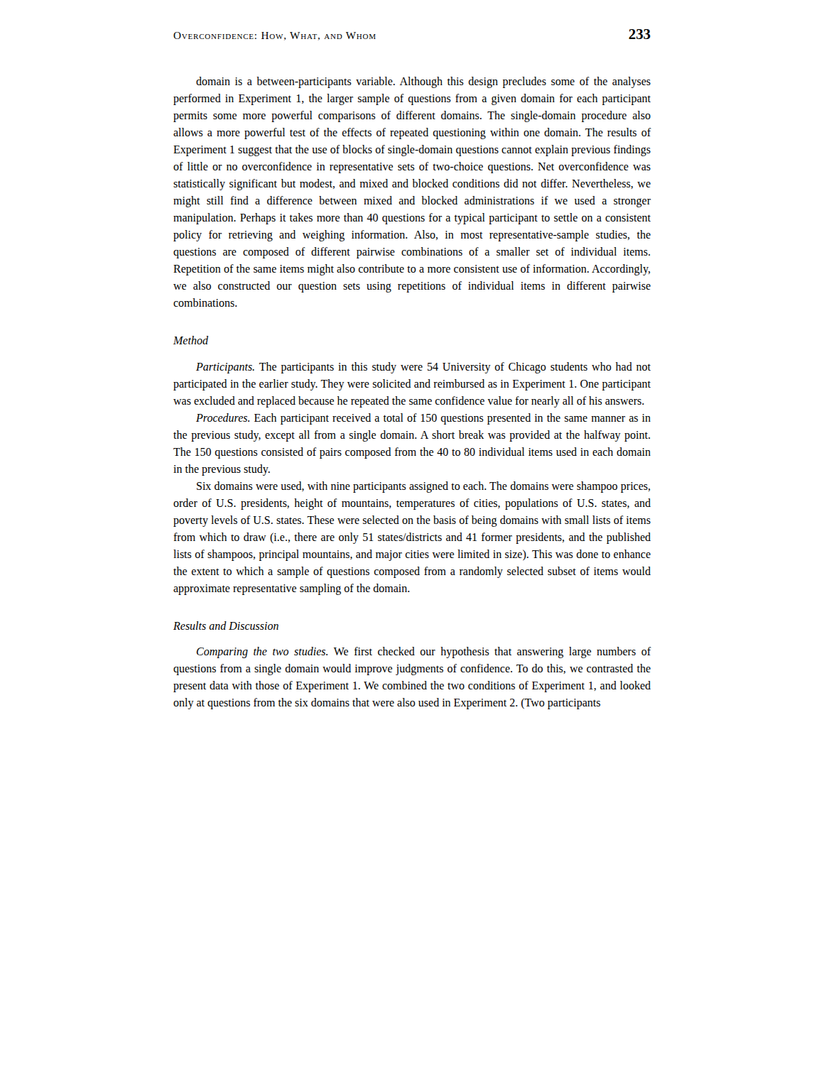Overconfidence: How, What, and Whom 233
domain is a between-participants variable. Although this design precludes some of the analyses performed in Experiment 1, the larger sample of questions from a given domain for each participant permits some more powerful comparisons of different domains. The single-domain procedure also allows a more powerful test of the effects of repeated questioning within one domain. The results of Experiment 1 suggest that the use of blocks of single-domain questions cannot explain previous findings of little or no overconfidence in representative sets of two-choice questions. Net overconfidence was statistically significant but modest, and mixed and blocked conditions did not differ. Nevertheless, we might still find a difference between mixed and blocked administrations if we used a stronger manipulation. Perhaps it takes more than 40 questions for a typical participant to settle on a consistent policy for retrieving and weighing information. Also, in most representative-sample studies, the questions are composed of different pairwise combinations of a smaller set of individual items. Repetition of the same items might also contribute to a more consistent use of information. Accordingly, we also constructed our question sets using repetitions of individual items in different pairwise combinations.
Method
Participants. The participants in this study were 54 University of Chicago students who had not participated in the earlier study. They were solicited and reimbursed as in Experiment 1. One participant was excluded and replaced because he repeated the same confidence value for nearly all of his answers.
Procedures. Each participant received a total of 150 questions presented in the same manner as in the previous study, except all from a single domain. A short break was provided at the halfway point. The 150 questions consisted of pairs composed from the 40 to 80 individual items used in each domain in the previous study.
Six domains were used, with nine participants assigned to each. The domains were shampoo prices, order of U.S. presidents, height of mountains, temperatures of cities, populations of U.S. states, and poverty levels of U.S. states. These were selected on the basis of being domains with small lists of items from which to draw (i.e., there are only 51 states/districts and 41 former presidents, and the published lists of shampoos, principal mountains, and major cities were limited in size). This was done to enhance the extent to which a sample of questions composed from a randomly selected subset of items would approximate representative sampling of the domain.
Results and Discussion
Comparing the two studies. We first checked our hypothesis that answering large numbers of questions from a single domain would improve judgments of confidence. To do this, we contrasted the present data with those of Experiment 1. We combined the two conditions of Experiment 1, and looked only at questions from the six domains that were also used in Experiment 2. (Two participants